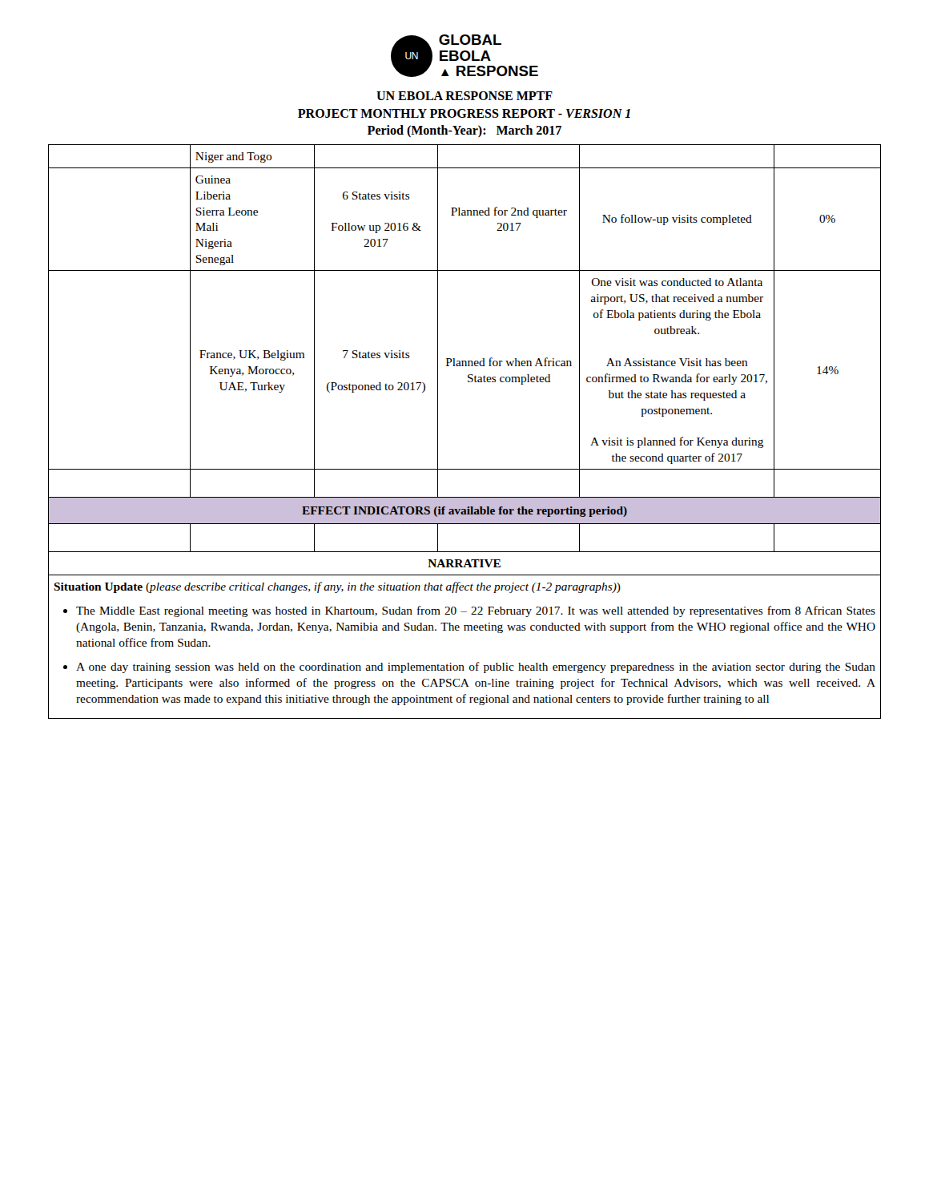UN GLOBAL
EBOLA
▲ RESPONSE
UN EBOLA RESPONSE MPTF
PROJECT MONTHLY PROGRESS REPORT - VERSION 1
Period (Month-Year): March 2017
| | Niger and Togo | | | | |
| | Guinea Liberia Sierra Leone Mali Nigeria Senegal | 6 States visits Follow up 2016 & 2017 | Planned for 2nd quarter 2017 | No follow-up visits completed | 0% |
| | France, UK, Belgium Kenya, Morocco, UAE, Turkey | 7 States visits (Postponed to 2017) | Planned for when African States completed | One visit was conducted to Atlanta airport, US, that received a number of Ebola patients during the Ebola outbreak. An Assistance Visit has been confirmed to Rwanda for early 2017, but the state has requested a postponement. A visit is planned for Kenya during the second quarter of 2017 | 14% |
| EFFECT INDICATORS (if available for the reporting period) |
| NARRATIVE |
| Situation Update ( please describe critical changes, if any, in the situation that affect the project (1-2 paragraphs) ) The Middle East regional meeting was hosted in Khartoum, Sudan from 20 – 22 February 2017. It was well attended by representatives from 8 African States (Angola, Benin, Tanzania, Rwanda, Jordan, Kenya, Namibia and Sudan. The meeting was conducted with support from the WHO regional office and the WHO national office from Sudan. A one day training session was held on the coordination and implementation of public health emergency preparedness in the aviation sector during the Sudan meeting. Participants were also informed of the progress on the CAPSCA on-line training project for Technical Advisors, which was well received. A recommendation was made to expand this initiative through the appointment of regional and national centers to provide further training to all |